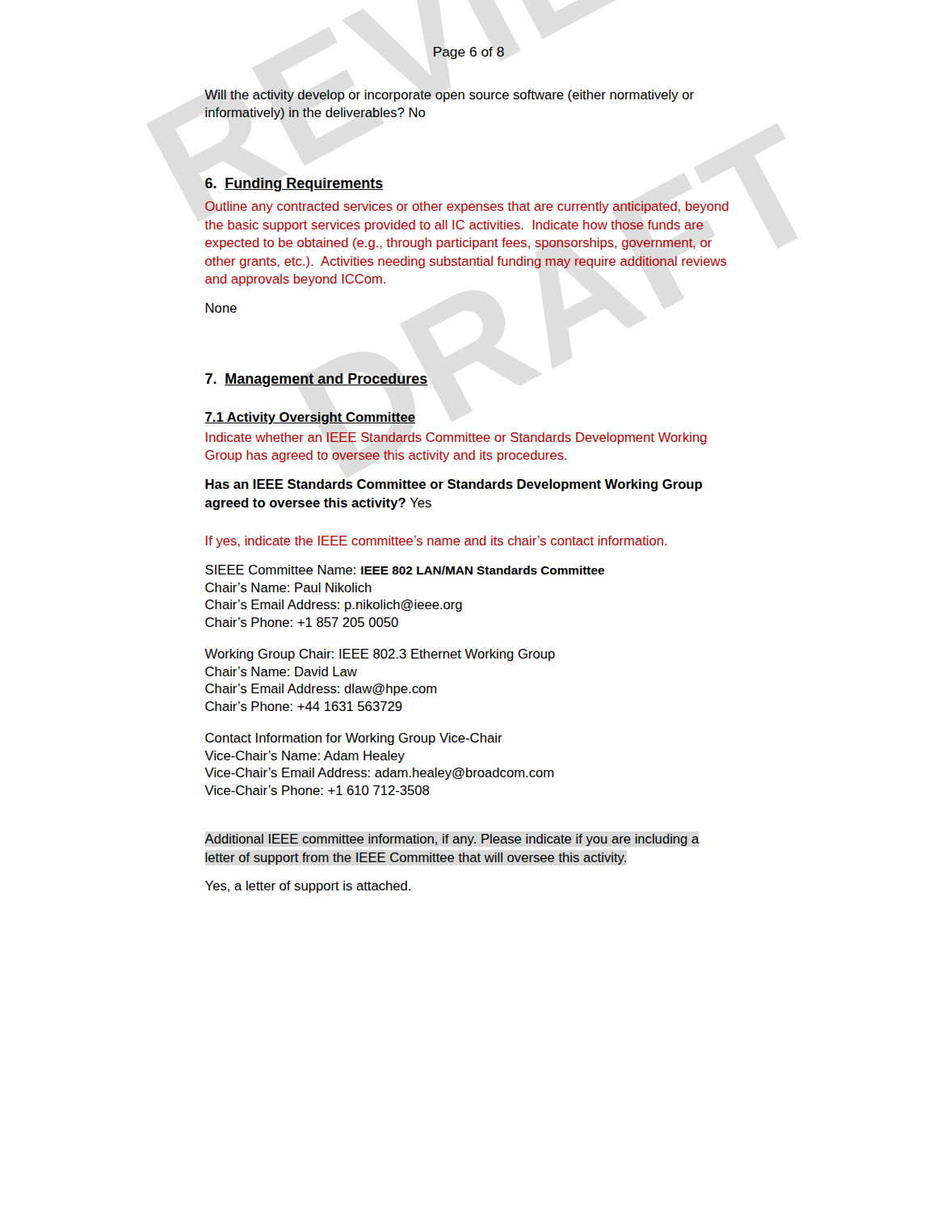REVIEW
DRAFT
Page 6 of 8
Will the activity develop or incorporate open source software (either normatively or informatively) in the deliverables? No
6. Funding Requirements
Outline any contracted services or other expenses that are currently anticipated, beyond the basic support services provided to all IC activities. Indicate how those funds are expected to be obtained (e.g., through participant fees, sponsorships, government, or other grants, etc.). Activities needing substantial funding may require additional reviews and approvals beyond ICCom.
None
7. Management and Procedures
7.1 Activity Oversight Committee
Indicate whether an IEEE Standards Committee or Standards Development Working Group has agreed to oversee this activity and its procedures.
Has an IEEE Standards Committee or Standards Development Working Group agreed to oversee this activity? Yes
If yes, indicate the IEEE committee’s name and its chair’s contact information.
SIEEE Committee Name: IEEE 802 LAN/MAN Standards Committee
Chair’s Name: Paul Nikolich
Chair’s Email Address: p.nikolich@ieee.org
Chair’s Phone: +1 857 205 0050
Working Group Chair: IEEE 802.3 Ethernet Working Group
Chair’s Name: David Law
Chair’s Email Address: dlaw@hpe.com
Chair’s Phone: +44 1631 563729
Contact Information for Working Group Vice-Chair
Vice-Chair’s Name: Adam Healey
Vice-Chair’s Email Address: adam.healey@broadcom.com
Vice-Chair’s Phone: +1 610 712-3508
Additional IEEE committee information, if any. Please indicate if you are including a letter of support from the IEEE Committee that will oversee this activity.
Yes, a letter of support is attached.